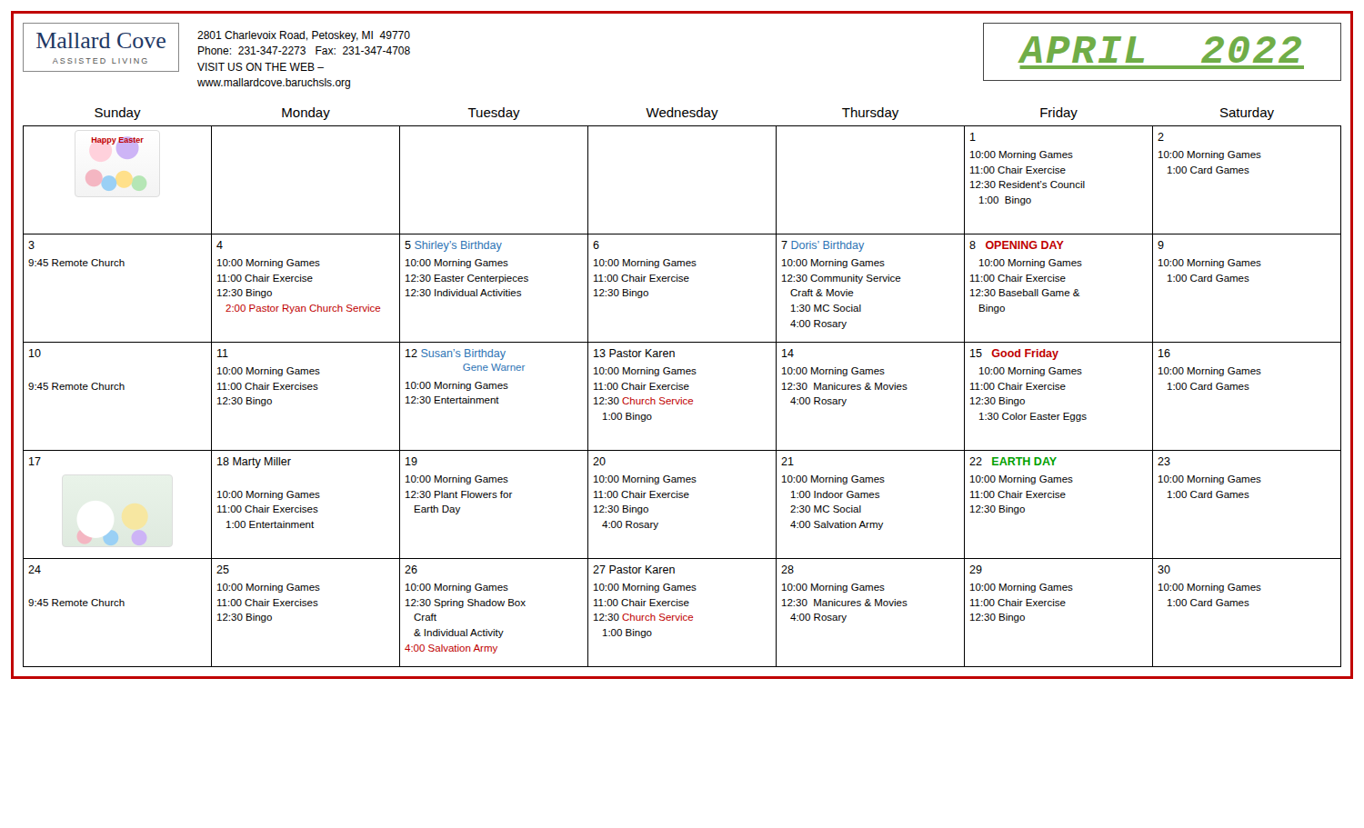Mallard Cove
ASSISTED LIVING
2801 Charlevoix Road, Petoskey, MI 49770
Phone: 231-347-2273 Fax: 231-347-4708
VISIT US ON THE WEB –
www.mallardcove.baruchsls.org
APRIL 2022
| Sunday | Monday | Tuesday | Wednesday | Thursday | Friday | Saturday |
| --- | --- | --- | --- | --- | --- | --- |
| | | | | | 1 10:00 Morning Games 11:00 Chair Exercise 12:30 Resident’s Council 1:00 Bingo | 2 10:00 Morning Games 1:00 Card Games |
| 3 9:45 Remote Church | 4 10:00 Morning Games 11:00 Chair Exercise 12:30 Bingo 2:00 Pastor Ryan Church Service | 5 Shirley’s Birthday 10:00 Morning Games 12:30 Easter Centerpieces 12:30 Individual Activities | 6 10:00 Morning Games 11:00 Chair Exercise 12:30 Bingo | 7 Doris’ Birthday 10:00 Morning Games 12:30 Community Service Craft & Movie 1:30 MC Social 4:00 Rosary | 8 OPENING DAY 10:00 Morning Games 11:00 Chair Exercise 12:30 Baseball Game & Bingo | 9 10:00 Morning Games 1:00 Card Games |
| 10 9:45 Remote Church | 11 10:00 Morning Games 11:00 Chair Exercises 12:30 Bingo | 12 Susan’s Birthday Gene Warner 10:00 Morning Games 12:30 Entertainment | 13 Pastor Karen 10:00 Morning Games 11:00 Chair Exercise 12:30 Church Service 1:00 Bingo | 14 10:00 Morning Games 12:30 Manicures & Movies 4:00 Rosary | 15 Good Friday 10:00 Morning Games 11:00 Chair Exercise 12:30 Bingo 1:30 Color Easter Eggs | 16 10:00 Morning Games 1:00 Card Games |
| 17 | 18 Marty Miller 10:00 Morning Games 11:00 Chair Exercises 1:00 Entertainment | 19 10:00 Morning Games 12:30 Plant Flowers for Earth Day | 20 10:00 Morning Games 11:00 Chair Exercise 12:30 Bingo 4:00 Rosary | 21 10:00 Morning Games 1:00 Indoor Games 2:30 MC Social 4:00 Salvation Army | 22 EARTH DAY 10:00 Morning Games 11:00 Chair Exercise 12:30 Bingo | 23 10:00 Morning Games 1:00 Card Games |
| 24 9:45 Remote Church | 25 10:00 Morning Games 11:00 Chair Exercises 12:30 Bingo | 26 10:00 Morning Games 12:30 Spring Shadow Box Craft & Individual Activity 4:00 Salvation Army | 27 Pastor Karen 10:00 Morning Games 11:00 Chair Exercise 12:30 Church Service 1:00 Bingo | 28 10:00 Morning Games 12:30 Manicures & Movies 4:00 Rosary | 29 10:00 Morning Games 11:00 Chair Exercise 12:30 Bingo | 30 10:00 Morning Games 1:00 Card Games |